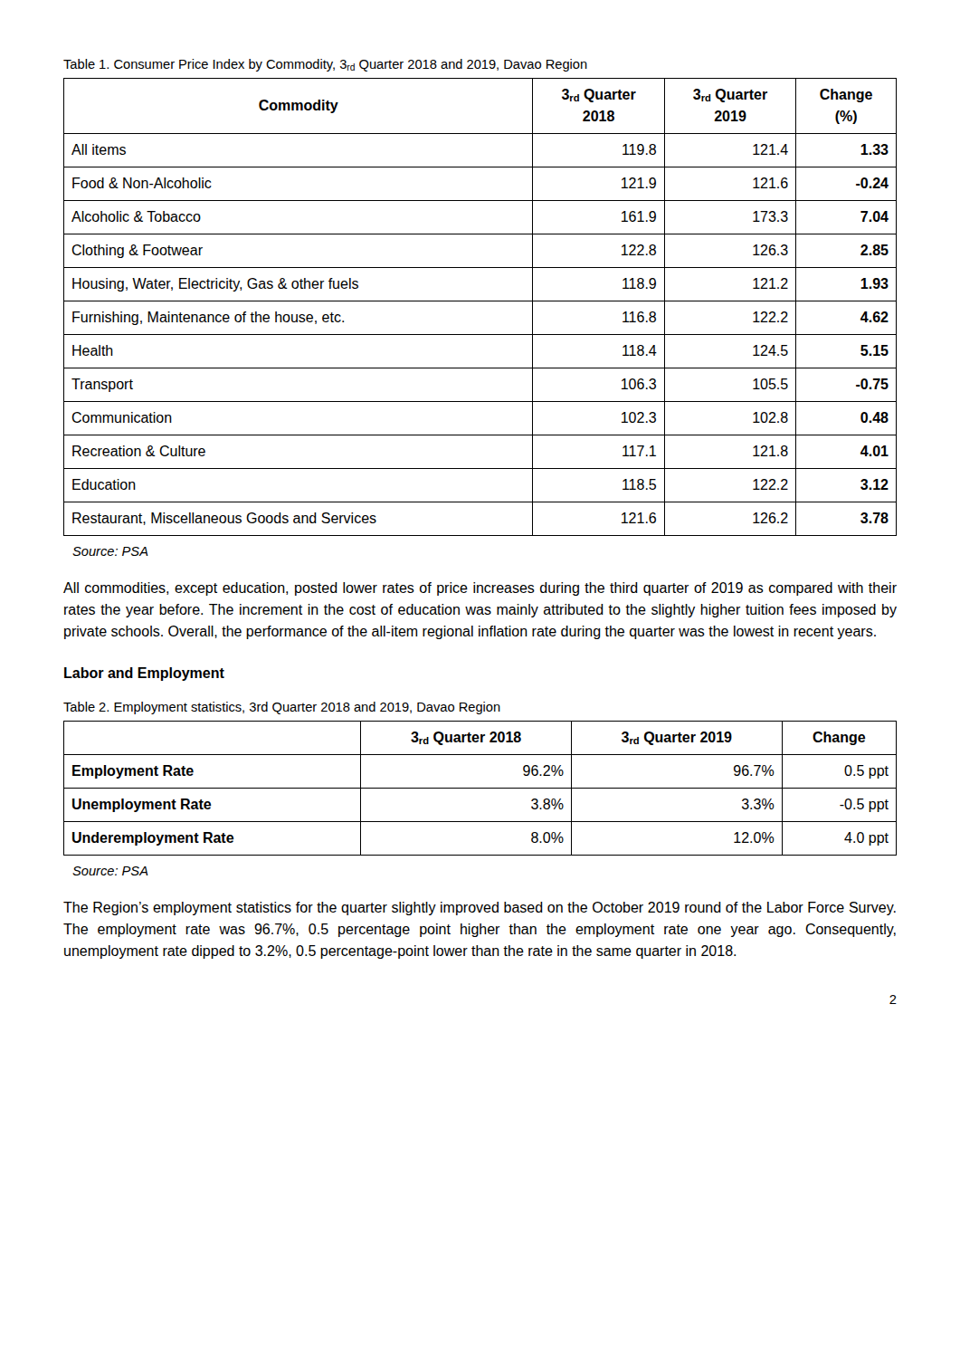Table 1. Consumer Price Index by Commodity, 3rd Quarter 2018 and 2019, Davao Region
| Commodity | 3 rd Quarter 2018 | 3 rd Quarter 2019 | Change (%) |
| --- | --- | --- | --- |
| All items | 119.8 | 121.4 | 1.33 |
| Food & Non-Alcoholic | 121.9 | 121.6 | -0.24 |
| Alcoholic & Tobacco | 161.9 | 173.3 | 7.04 |
| Clothing & Footwear | 122.8 | 126.3 | 2.85 |
| Housing, Water, Electricity, Gas & other fuels | 118.9 | 121.2 | 1.93 |
| Furnishing, Maintenance of the house, etc. | 116.8 | 122.2 | 4.62 |
| Health | 118.4 | 124.5 | 5.15 |
| Transport | 106.3 | 105.5 | -0.75 |
| Communication | 102.3 | 102.8 | 0.48 |
| Recreation & Culture | 117.1 | 121.8 | 4.01 |
| Education | 118.5 | 122.2 | 3.12 |
| Restaurant, Miscellaneous Goods and Services | 121.6 | 126.2 | 3.78 |
Source: PSA
All commodities, except education, posted lower rates of price increases during the third quarter of 2019 as compared with their rates the year before. The increment in the cost of education was mainly attributed to the slightly higher tuition fees imposed by private schools. Overall, the performance of the all-item regional inflation rate during the quarter was the lowest in recent years.
Labor and Employment
Table 2. Employment statistics, 3rd Quarter 2018 and 2019, Davao Region
| | 3 rd Quarter 2018 | 3 rd Quarter 2019 | Change |
| --- | --- | --- | --- |
| Employment Rate | 96.2% | 96.7% | 0.5 ppt |
| Unemployment Rate | 3.8% | 3.3% | -0.5 ppt |
| Underemployment Rate | 8.0% | 12.0% | 4.0 ppt |
Source: PSA
The Region’s employment statistics for the quarter slightly improved based on the October 2019 round of the Labor Force Survey. The employment rate was 96.7%, 0.5 percentage point higher than the employment rate one year ago. Consequently, unemployment rate dipped to 3.2%, 0.5 percentage-point lower than the rate in the same quarter in 2018.
2